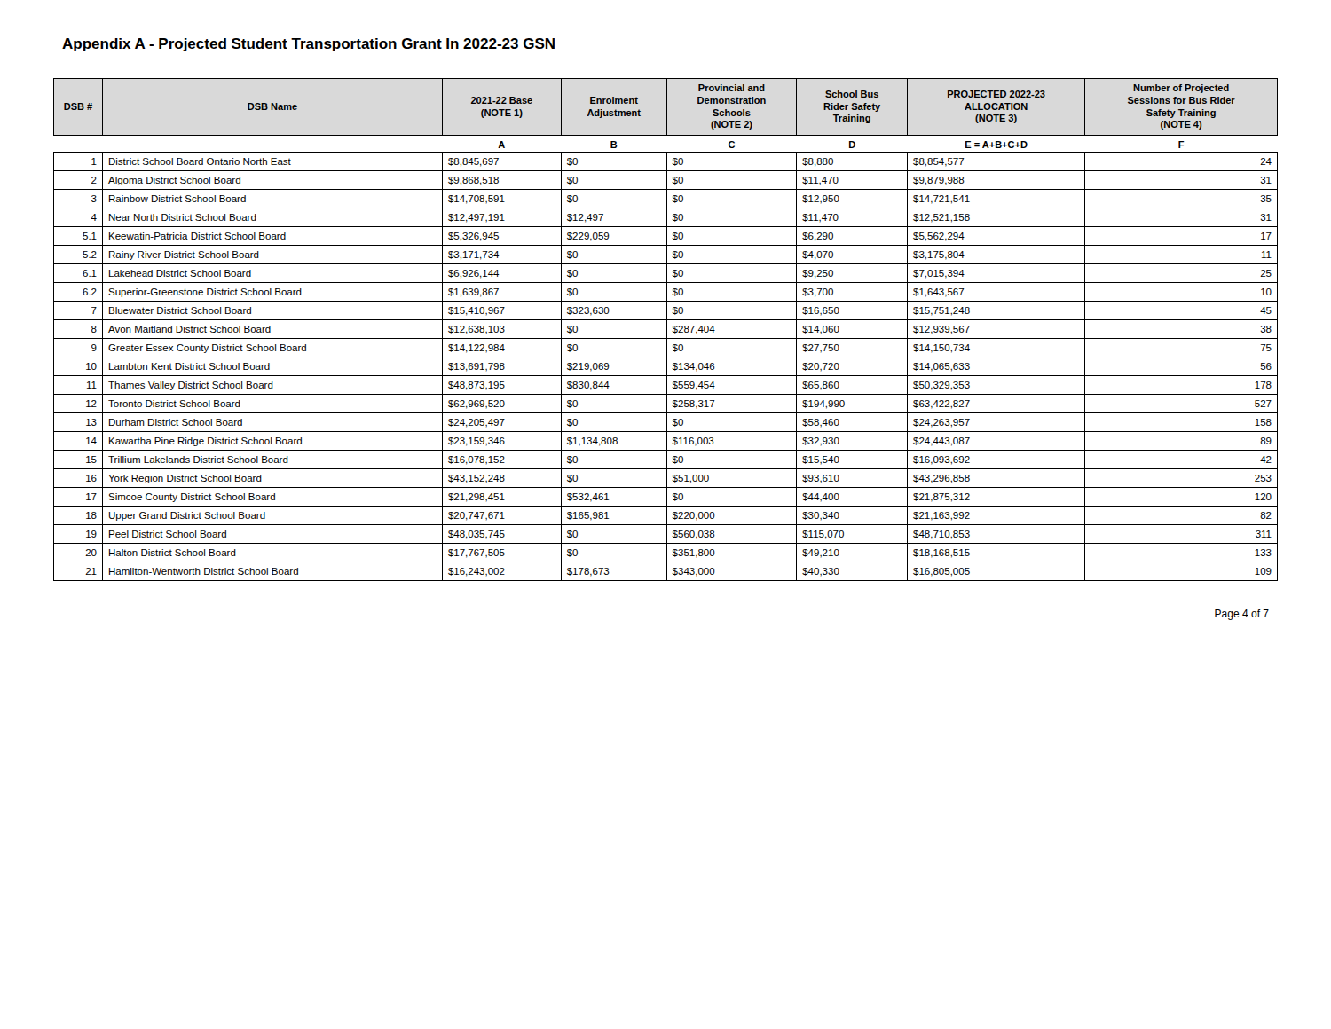Appendix A - Projected Student Transportation Grant In 2022-23 GSN
| | | A | B | C | D | E = A+B+C+D | F |
| DSB # | DSB Name | 2021-22 Base (NOTE 1) | Enrolment Adjustment | Provincial and Demonstration Schools (NOTE 2) | School Bus Rider Safety Training | PROJECTED 2022-23 ALLOCATION (NOTE 3) | Number of Projected Sessions for Bus Rider Safety Training (NOTE 4) |
| 1 | District School Board Ontario North East | $8,845,697 | $0 | $0 | $8,880 | $8,854,577 | 24 |
| 2 | Algoma District School Board | $9,868,518 | $0 | $0 | $11,470 | $9,879,988 | 31 |
| 3 | Rainbow District School Board | $14,708,591 | $0 | $0 | $12,950 | $14,721,541 | 35 |
| 4 | Near North District School Board | $12,497,191 | $12,497 | $0 | $11,470 | $12,521,158 | 31 |
| 5.1 | Keewatin-Patricia District School Board | $5,326,945 | $229,059 | $0 | $6,290 | $5,562,294 | 17 |
| 5.2 | Rainy River District School Board | $3,171,734 | $0 | $0 | $4,070 | $3,175,804 | 11 |
| 6.1 | Lakehead District School Board | $6,926,144 | $0 | $0 | $9,250 | $7,015,394 | 25 |
| 6.2 | Superior-Greenstone District School Board | $1,639,867 | $0 | $0 | $3,700 | $1,643,567 | 10 |
| 7 | Bluewater District School Board | $15,410,967 | $323,630 | $0 | $16,650 | $15,751,248 | 45 |
| 8 | Avon Maitland District School Board | $12,638,103 | $0 | $287,404 | $14,060 | $12,939,567 | 38 |
| 9 | Greater Essex County District School Board | $14,122,984 | $0 | $0 | $27,750 | $14,150,734 | 75 |
| 10 | Lambton Kent District School Board | $13,691,798 | $219,069 | $134,046 | $20,720 | $14,065,633 | 56 |
| 11 | Thames Valley District School Board | $48,873,195 | $830,844 | $559,454 | $65,860 | $50,329,353 | 178 |
| 12 | Toronto District School Board | $62,969,520 | $0 | $258,317 | $194,990 | $63,422,827 | 527 |
| 13 | Durham District School Board | $24,205,497 | $0 | $0 | $58,460 | $24,263,957 | 158 |
| 14 | Kawartha Pine Ridge District School Board | $23,159,346 | $1,134,808 | $116,003 | $32,930 | $24,443,087 | 89 |
| 15 | Trillium Lakelands District School Board | $16,078,152 | $0 | $0 | $15,540 | $16,093,692 | 42 |
| 16 | York Region District School Board | $43,152,248 | $0 | $51,000 | $93,610 | $43,296,858 | 253 |
| 17 | Simcoe County District School Board | $21,298,451 | $532,461 | $0 | $44,400 | $21,875,312 | 120 |
| 18 | Upper Grand District School Board | $20,747,671 | $165,981 | $220,000 | $30,340 | $21,163,992 | 82 |
| 19 | Peel District School Board | $48,035,745 | $0 | $560,038 | $115,070 | $48,710,853 | 311 |
| 20 | Halton District School Board | $17,767,505 | $0 | $351,800 | $49,210 | $18,168,515 | 133 |
| 21 | Hamilton-Wentworth District School Board | $16,243,002 | $178,673 | $343,000 | $40,330 | $16,805,005 | 109 |
Page 4 of 7